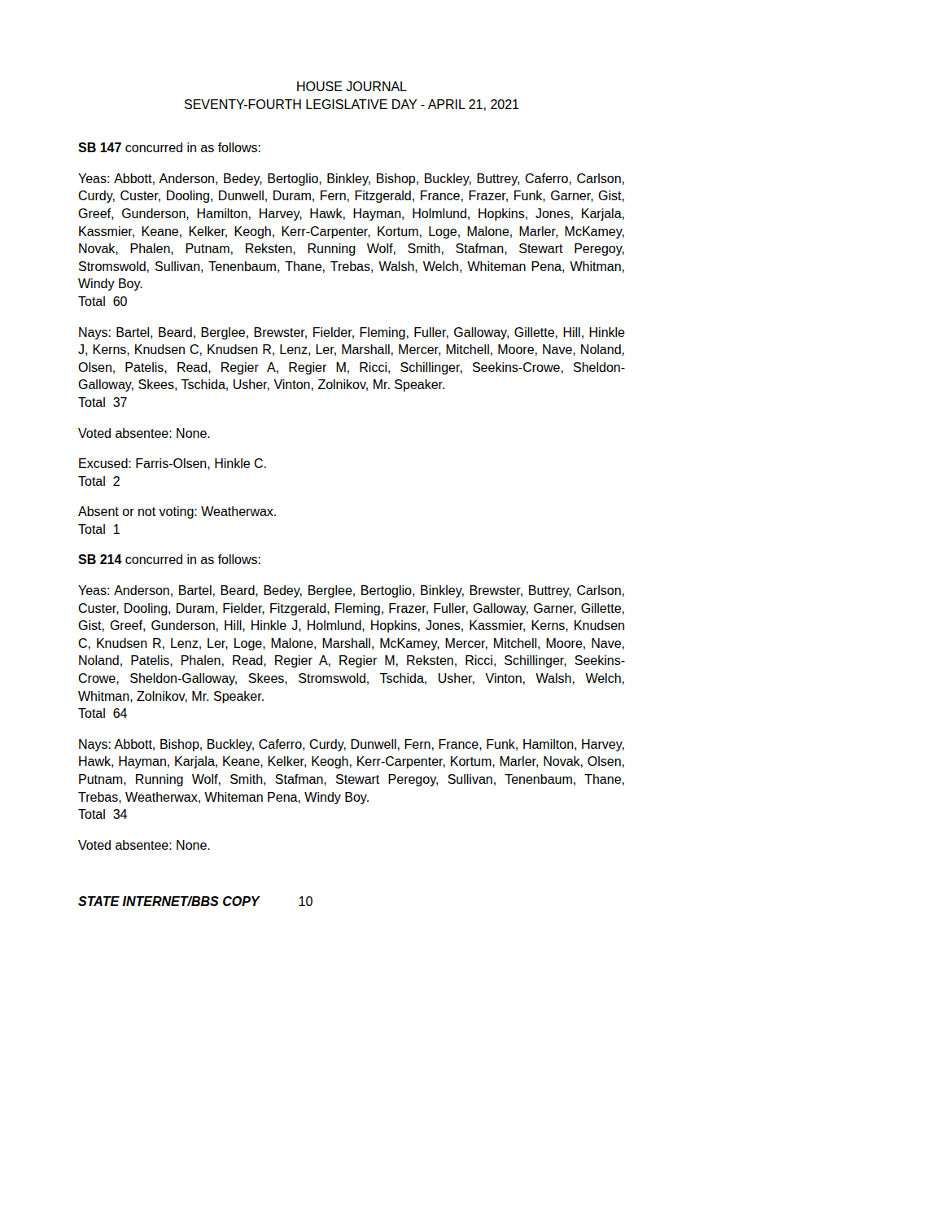HOUSE JOURNAL SEVENTY-FOURTH LEGISLATIVE DAY - APRIL 21, 2021
SB 147 concurred in as follows:
Yeas: Abbott, Anderson, Bedey, Bertoglio, Binkley, Bishop, Buckley, Buttrey, Caferro, Carlson, Curdy, Custer, Dooling, Dunwell, Duram, Fern, Fitzgerald, France, Frazer, Funk, Garner, Gist, Greef, Gunderson, Hamilton, Harvey, Hawk, Hayman, Holmlund, Hopkins, Jones, Karjala, Kassmier, Keane, Kelker, Keogh, Kerr-Carpenter, Kortum, Loge, Malone, Marler, McKamey, Novak, Phalen, Putnam, Reksten, Running Wolf, Smith, Stafman, Stewart Peregoy, Stromswold, Sullivan, Tenenbaum, Thane, Trebas, Walsh, Welch, Whiteman Pena, Whitman, Windy Boy.
Total 60
Nays: Bartel, Beard, Berglee, Brewster, Fielder, Fleming, Fuller, Galloway, Gillette, Hill, Hinkle J, Kerns, Knudsen C, Knudsen R, Lenz, Ler, Marshall, Mercer, Mitchell, Moore, Nave, Noland, Olsen, Patelis, Read, Regier A, Regier M, Ricci, Schillinger, Seekins-Crowe, Sheldon-Galloway, Skees, Tschida, Usher, Vinton, Zolnikov, Mr. Speaker.
Total 37
Voted absentee: None.
Excused: Farris-Olsen, Hinkle C.
Total 2
Absent or not voting: Weatherwax.
Total 1
SB 214 concurred in as follows:
Yeas: Anderson, Bartel, Beard, Bedey, Berglee, Bertoglio, Binkley, Brewster, Buttrey, Carlson, Custer, Dooling, Duram, Fielder, Fitzgerald, Fleming, Frazer, Fuller, Galloway, Garner, Gillette, Gist, Greef, Gunderson, Hill, Hinkle J, Holmlund, Hopkins, Jones, Kassmier, Kerns, Knudsen C, Knudsen R, Lenz, Ler, Loge, Malone, Marshall, McKamey, Mercer, Mitchell, Moore, Nave, Noland, Patelis, Phalen, Read, Regier A, Regier M, Reksten, Ricci, Schillinger, Seekins-Crowe, Sheldon-Galloway, Skees, Stromswold, Tschida, Usher, Vinton, Walsh, Welch, Whitman, Zolnikov, Mr. Speaker.
Total 64
Nays: Abbott, Bishop, Buckley, Caferro, Curdy, Dunwell, Fern, France, Funk, Hamilton, Harvey, Hawk, Hayman, Karjala, Keane, Kelker, Keogh, Kerr-Carpenter, Kortum, Marler, Novak, Olsen, Putnam, Running Wolf, Smith, Stafman, Stewart Peregoy, Sullivan, Tenenbaum, Thane, Trebas, Weatherwax, Whiteman Pena, Windy Boy.
Total 34
Voted absentee: None.
STATE INTERNET/BBS COPY 10